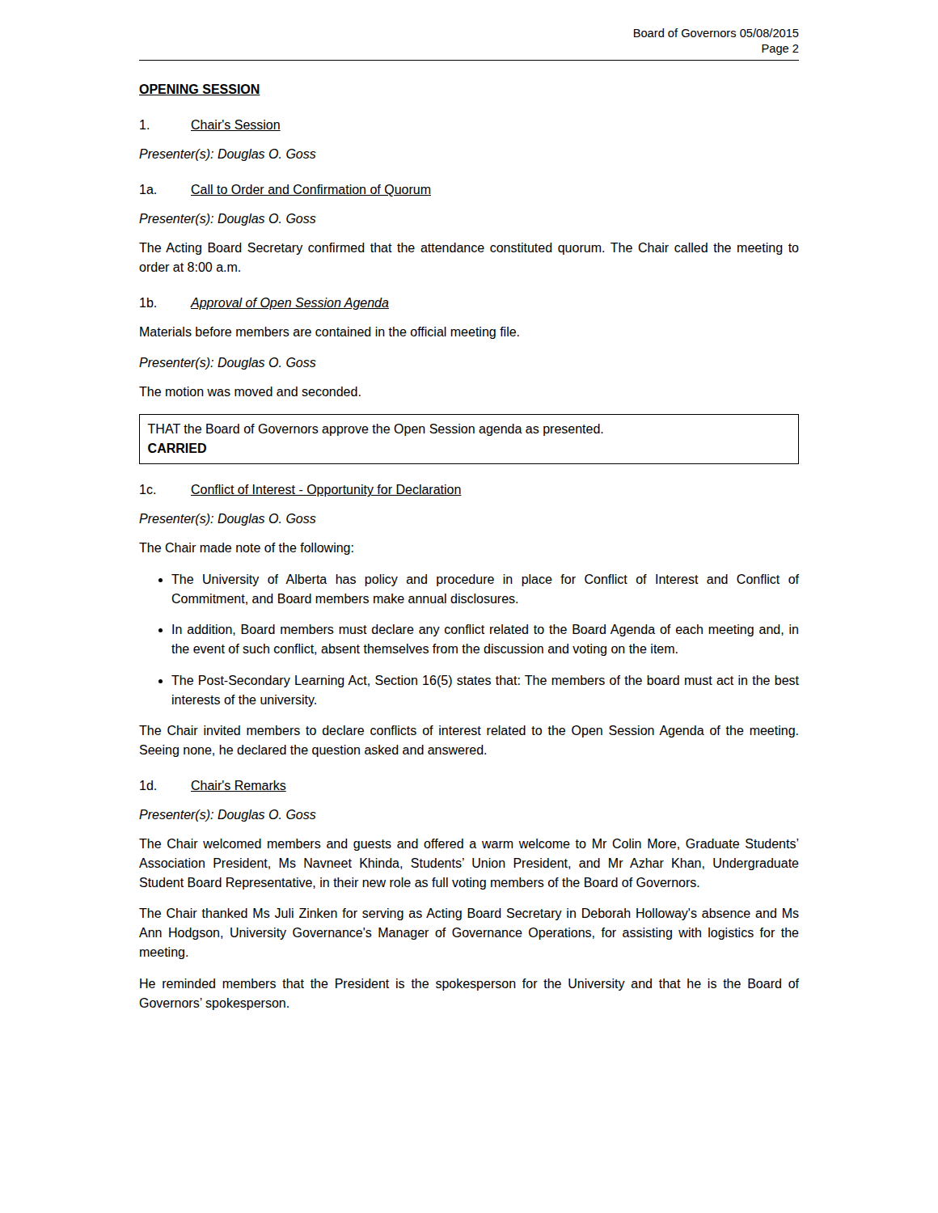Board of Governors 05/08/2015
Page 2
OPENING SESSION
1. Chair's Session
Presenter(s): Douglas O. Goss
1a. Call to Order and Confirmation of Quorum
Presenter(s): Douglas O. Goss
The Acting Board Secretary confirmed that the attendance constituted quorum. The Chair called the meeting to order at 8:00 a.m.
1b. Approval of Open Session Agenda
Materials before members are contained in the official meeting file.
Presenter(s): Douglas O. Goss
The motion was moved and seconded.
THAT the Board of Governors approve the Open Session agenda as presented.
CARRIED
1c. Conflict of Interest - Opportunity for Declaration
Presenter(s): Douglas O. Goss
The Chair made note of the following:
The University of Alberta has policy and procedure in place for Conflict of Interest and Conflict of Commitment, and Board members make annual disclosures.
In addition, Board members must declare any conflict related to the Board Agenda of each meeting and, in the event of such conflict, absent themselves from the discussion and voting on the item.
The Post-Secondary Learning Act, Section 16(5) states that: The members of the board must act in the best interests of the university.
The Chair invited members to declare conflicts of interest related to the Open Session Agenda of the meeting. Seeing none, he declared the question asked and answered.
1d. Chair's Remarks
Presenter(s): Douglas O. Goss
The Chair welcomed members and guests and offered a warm welcome to Mr Colin More, Graduate Students’ Association President, Ms Navneet Khinda, Students’ Union President, and Mr Azhar Khan, Undergraduate Student Board Representative, in their new role as full voting members of the Board of Governors.
The Chair thanked Ms Juli Zinken for serving as Acting Board Secretary in Deborah Holloway's absence and Ms Ann Hodgson, University Governance's Manager of Governance Operations, for assisting with logistics for the meeting.
He reminded members that the President is the spokesperson for the University and that he is the Board of Governors’ spokesperson.